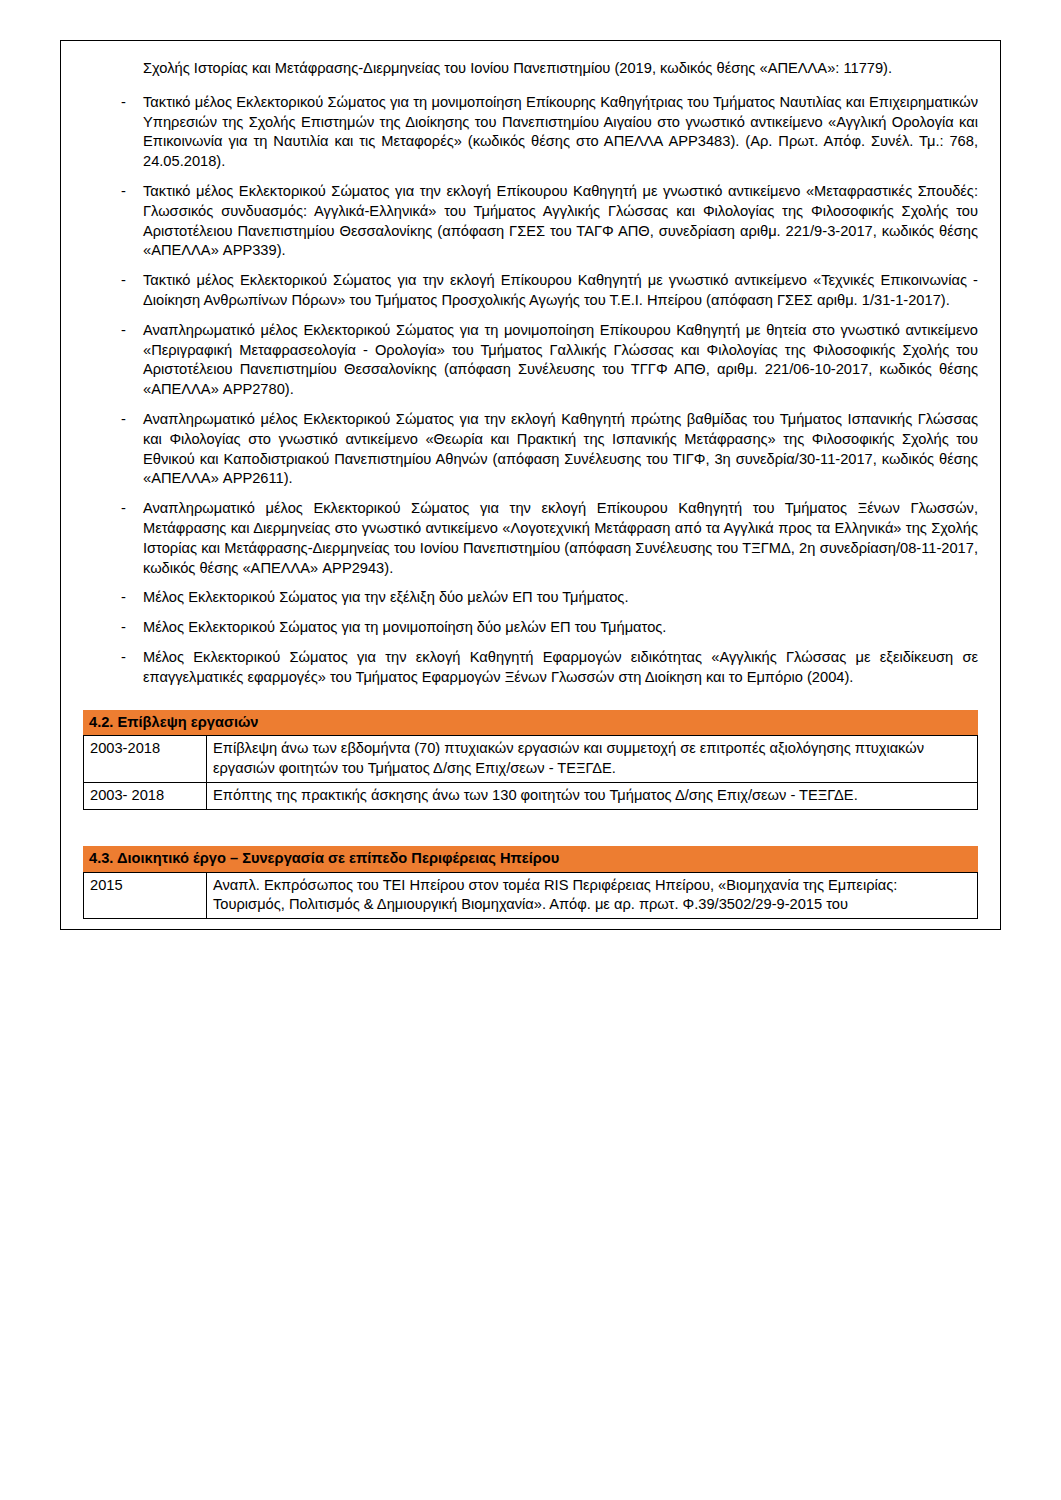Σχολής Ιστορίας και Μετάφρασης-Διερμηνείας του Ιονίου Πανεπιστημίου (2019, κωδικός θέσης «ΑΠΕΛΛΑ»: 11779).
Τακτικό μέλος Εκλεκτορικού Σώματος για τη μονιμοποίηση Επίκουρης Καθηγήτριας του Τμήματος Ναυτιλίας και Επιχειρηματικών Υπηρεσιών της Σχολής Επιστημών της Διοίκησης του Πανεπιστημίου Αιγαίου στο γνωστικό αντικείμενο «Αγγλική Ορολογία και Επικοινωνία για τη Ναυτιλία και τις Μεταφορές» (κωδικός θέσης στο ΑΠΕΛΛΑ APP3483). (Αρ. Πρωτ. Απόφ. Συνέλ. Τμ.: 768, 24.05.2018).
Τακτικό μέλος Εκλεκτορικού Σώματος για την εκλογή Επίκουρου Καθηγητή με γνωστικό αντικείμενο «Μεταφραστικές Σπουδές: Γλωσσικός συνδυασμός: Αγγλικά-Ελληνικά» του Τμήματος Αγγλικής Γλώσσας και Φιλολογίας της Φιλοσοφικής Σχολής του Αριστοτέλειου Πανεπιστημίου Θεσσαλονίκης (απόφαση ΓΣΕΣ του ΤΑΓΦ ΑΠΘ, συνεδρίαση αριθμ. 221/9-3-2017, κωδικός θέσης «ΑΠΕΛΛΑ» APP339).
Τακτικό μέλος Εκλεκτορικού Σώματος για την εκλογή Επίκουρου Καθηγητή με γνωστικό αντικείμενο «Τεχνικές Επικοινωνίας - Διοίκηση Ανθρωπίνων Πόρων» του Τμήματος Προσχολικής Αγωγής του Τ.Ε.Ι. Ηπείρου (απόφαση ΓΣΕΣ αριθμ. 1/31-1-2017).
Αναπληρωματικό μέλος Εκλεκτορικού Σώματος για τη μονιμοποίηση Επίκουρου Καθηγητή με θητεία στο γνωστικό αντικείμενο «Περιγραφική Μεταφρασεολογία - Ορολογία» του Τμήματος Γαλλικής Γλώσσας και Φιλολογίας της Φιλοσοφικής Σχολής του Αριστοτέλειου Πανεπιστημίου Θεσσαλονίκης (απόφαση Συνέλευσης του ΤΓΓΦ ΑΠΘ, αριθμ. 221/06-10-2017, κωδικός θέσης «ΑΠΕΛΛΑ» APP2780).
Αναπληρωματικό μέλος Εκλεκτορικού Σώματος για την εκλογή Καθηγητή πρώτης βαθμίδας του Τμήματος Ισπανικής Γλώσσας και Φιλολογίας στο γνωστικό αντικείμενο «Θεωρία και Πρακτική της Ισπανικής Μετάφρασης» της Φιλοσοφικής Σχολής του Εθνικού και Καποδιστριακού Πανεπιστημίου Αθηνών (απόφαση Συνέλευσης του ΤΙΓΦ, 3η συνεδρία/30-11-2017, κωδικός θέσης «ΑΠΕΛΛΑ» APP2611).
Αναπληρωματικό μέλος Εκλεκτορικού Σώματος για την εκλογή Επίκουρου Καθηγητή του Τμήματος Ξένων Γλωσσών, Μετάφρασης και Διερμηνείας στο γνωστικό αντικείμενο «Λογοτεχνική Μετάφραση από τα Αγγλικά προς τα Ελληνικά» της Σχολής Ιστορίας και Μετάφρασης-Διερμηνείας του Ιονίου Πανεπιστημίου (απόφαση Συνέλευσης του ΤΞΓΜΔ, 2η συνεδρίαση/08-11-2017, κωδικός θέσης «ΑΠΕΛΛΑ» APP2943).
Μέλος Εκλεκτορικού Σώματος για την εξέλιξη δύο μελών ΕΠ του Τμήματος.
Μέλος Εκλεκτορικού Σώματος για τη μονιμοποίηση δύο μελών ΕΠ του Τμήματος.
Μέλος Εκλεκτορικού Σώματος για την εκλογή Καθηγητή Εφαρμογών ειδικότητας «Αγγλικής Γλώσσας με εξειδίκευση σε επαγγελματικές εφαρμογές» του Τμήματος Εφαρμογών Ξένων Γλωσσών στη Διοίκηση και το Εμπόριο (2004).
4.2. Επίβλεψη εργασιών
| 2003-2018 | Επίβλεψη άνω των εβδομήντα (70) πτυχιακών εργασιών και συμμετοχή σε επιτροπές αξιολόγησης πτυχιακών εργασιών φοιτητών του Τμήματος Δ/σης Επιχ/σεων - ΤΕΞΓΔΕ. |
| 2003- 2018 | Επόπτης της πρακτικής άσκησης άνω των 130 φοιτητών του Τμήματος Δ/σης Επιχ/σεων - ΤΕΞΓΔΕ. |
4.3. Διοικητικό έργο – Συνεργασία σε επίπεδο Περιφέρειας Ηπείρου
| 2015 | Αναπλ. Εκπρόσωπος του ΤΕΙ Ηπείρου στον τομέα RIS Περιφέρειας Ηπείρου, «Βιομηχανία της Εμπειρίας: Τουρισμός, Πολιτισμός & Δημιουργική Βιομηχανία». Απόφ. με αρ. πρωτ. Φ.39/3502/29-9-2015 του |